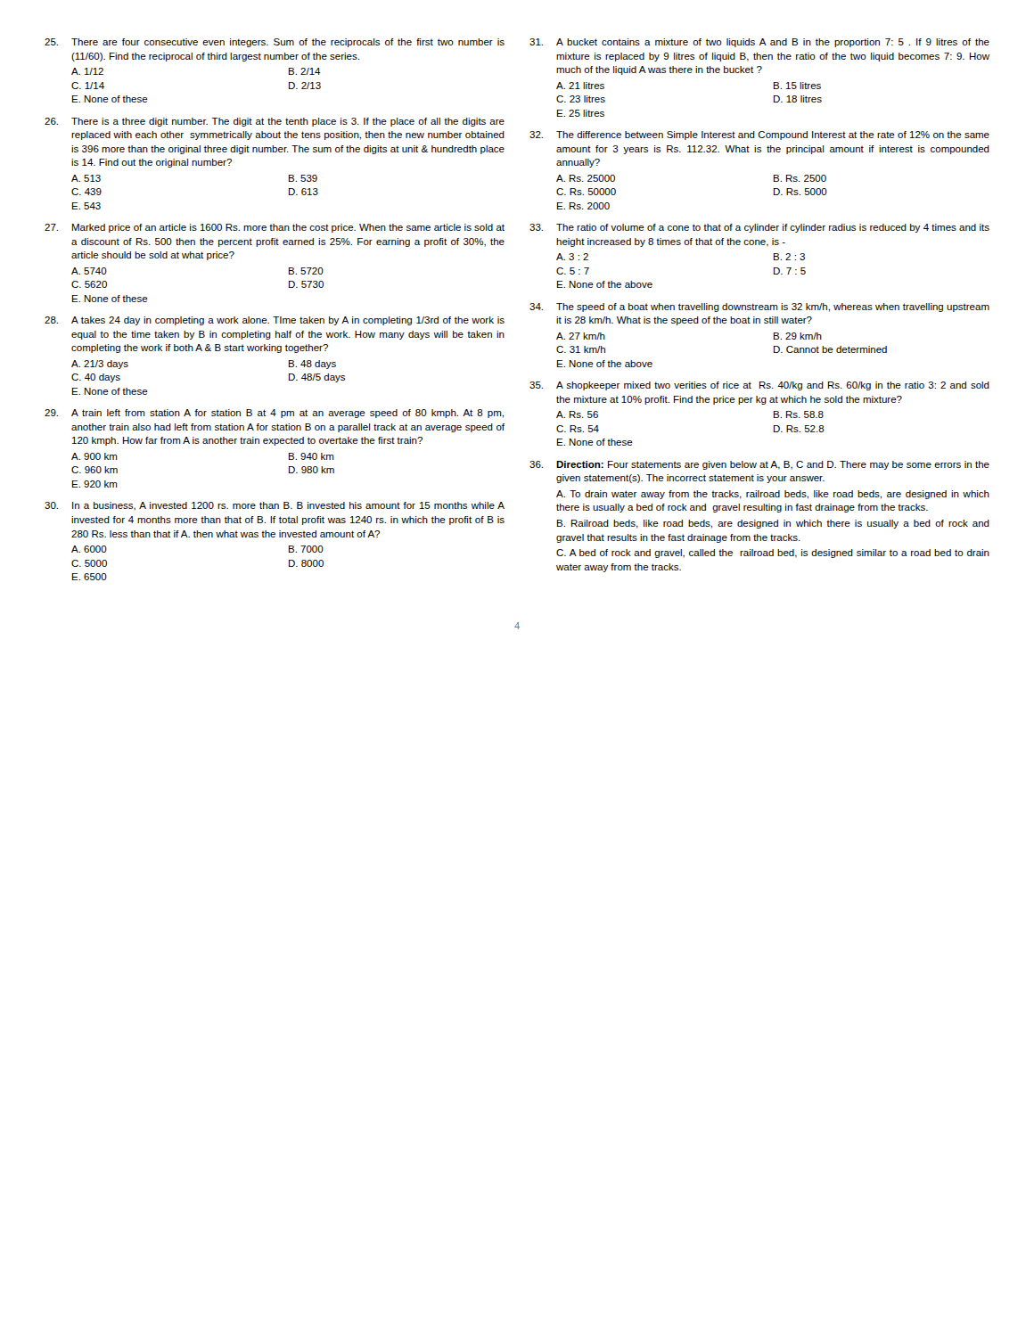25.
There are four consecutive even integers. Sum of the reciprocals of the first two number is (11/60). Find the reciprocal of third largest number of the series.
A. 1/12
B. 2/14
C. 1/14
D. 2/13
E. None of these
26.
There is a three digit number. The digit at the tenth place is 3. If the place of all the digits are replaced with each other symmetrically about the tens position, then the new number obtained is 396 more than the original three digit number. The sum of the digits at unit & hundredth place is 14. Find out the original number?
A. 513
B. 539
C. 439
D. 613
E. 543
27.
Marked price of an article is 1600 Rs. more than the cost price. When the same article is sold at a discount of Rs. 500 then the percent profit earned is 25%. For earning a profit of 30%, the article should be sold at what price?
A. 5740
B. 5720
C. 5620
D. 5730
E. None of these
28.
A takes 24 day in completing a work alone. TIme taken by A in completing 1/3rd of the work is equal to the time taken by B in completing half of the work. How many days will be taken in completing the work if both A & B start working together?
A. 21/3 days
B. 48 days
C. 40 days
D. 48/5 days
E. None of these
29.
A train left from station A for station B at 4 pm at an average speed of 80 kmph. At 8 pm, another train also had left from station A for station B on a parallel track at an average speed of 120 kmph. How far from A is another train expected to overtake the first train?
A. 900 km
B. 940 km
C. 960 km
D. 980 km
E. 920 km
30.
In a business, A invested 1200 rs. more than B. B invested his amount for 15 months while A invested for 4 months more than that of B. If total profit was 1240 rs. in which the profit of B is 280 Rs. less than that if A. then what was the invested amount of A?
A. 6000
B. 7000
C. 5000
D. 8000
E. 6500
31.
A bucket contains a mixture of two liquids A and B in the proportion 7: 5 . If 9 litres of the mixture is replaced by 9 litres of liquid B, then the ratio of the two liquid becomes 7: 9. How much of the liquid A was there in the bucket ?
A. 21 litres
B. 15 litres
C. 23 litres
D. 18 litres
E. 25 litres
32.
The difference between Simple Interest and Compound Interest at the rate of 12% on the same amount for 3 years is Rs. 112.32. What is the principal amount if interest is compounded annually?
A. Rs. 25000
B. Rs. 2500
C. Rs. 50000
D. Rs. 5000
E. Rs. 2000
33.
The ratio of volume of a cone to that of a cylinder if cylinder radius is reduced by 4 times and its height increased by 8 times of that of the cone, is -
A. 3 : 2
B. 2 : 3
C. 5 : 7
D. 7 : 5
E. None of the above
34.
The speed of a boat when travelling downstream is 32 km/h, whereas when travelling upstream it is 28 km/h. What is the speed of the boat in still water?
A. 27 km/h
B. 29 km/h
C. 31 km/h
D. Cannot be determined
E. None of the above
35.
A shopkeeper mixed two verities of rice at Rs. 40/kg and Rs. 60/kg in the ratio 3: 2 and sold the mixture at 10% profit. Find the price per kg at which he sold the mixture?
A. Rs. 56
B. Rs. 58.8
C. Rs. 54
D. Rs. 52.8
E. None of these
36.
Direction: Four statements are given below at A, B, C and D. There may be some errors in the given statement(s). The incorrect statement is your answer.
A. To drain water away from the tracks, railroad beds, like road beds, are designed in which there is usually a bed of rock and gravel resulting in fast drainage from the tracks.
B. Railroad beds, like road beds, are designed in which there is usually a bed of rock and gravel that results in the fast drainage from the tracks.
C. A bed of rock and gravel, called the railroad bed, is designed similar to a road bed to drain water away from the tracks.
4